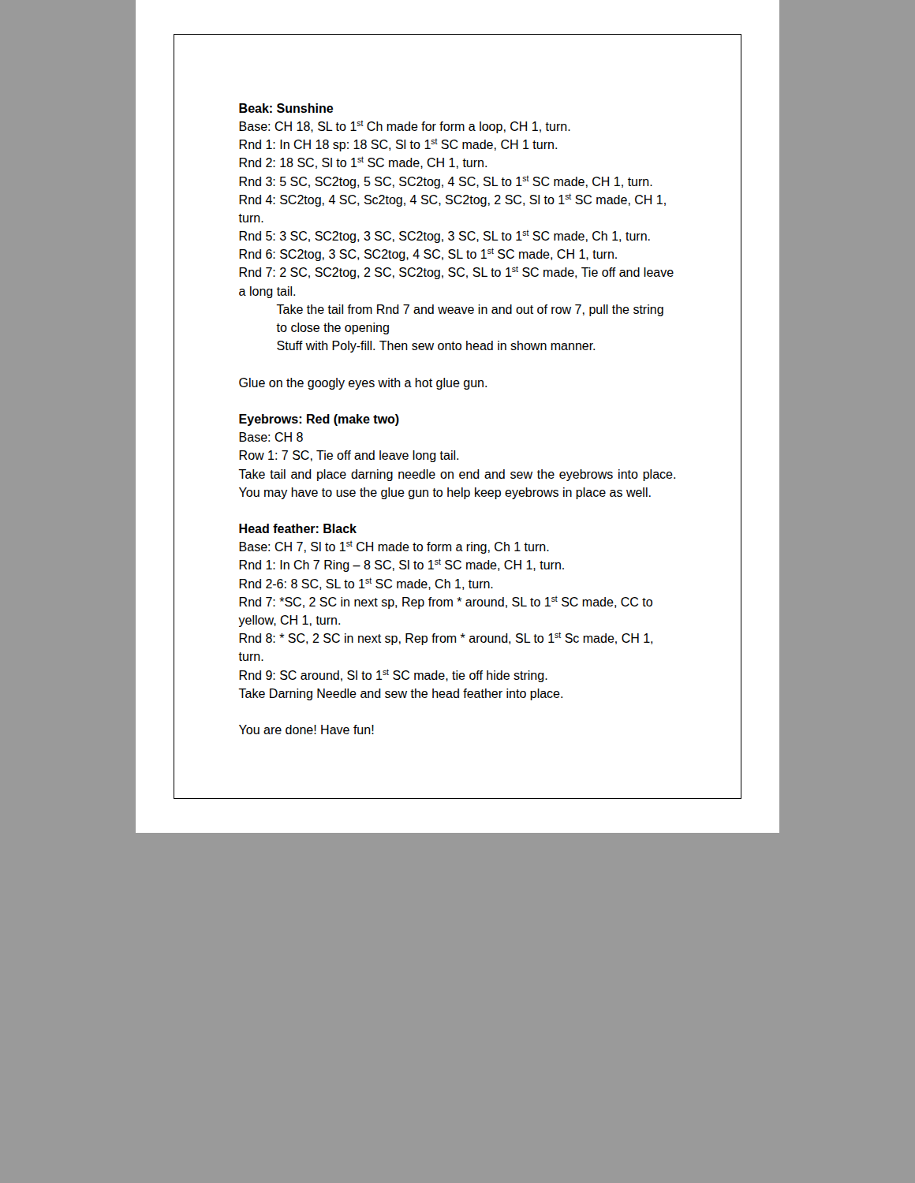Beak: Sunshine
Base: CH 18, SL to 1st Ch made for form a loop, CH 1, turn.
Rnd 1: In CH 18 sp: 18 SC, Sl to 1st SC made, CH 1 turn.
Rnd 2: 18 SC, Sl to 1st SC made, CH 1, turn.
Rnd 3: 5 SC, SC2tog, 5 SC, SC2tog, 4 SC, SL to 1st SC made, CH 1, turn.
Rnd 4: SC2tog, 4 SC, Sc2tog, 4 SC, SC2tog, 2 SC, Sl to 1st SC made, CH 1, turn.
Rnd 5: 3 SC, SC2tog, 3 SC, SC2tog, 3 SC, SL to 1st SC made, Ch 1, turn.
Rnd 6: SC2tog, 3 SC, SC2tog, 4 SC, SL to 1st SC made, CH 1, turn.
Rnd 7: 2 SC, SC2tog, 2 SC, SC2tog, SC, SL to 1st SC made, Tie off and leave a long tail.
Take the tail from Rnd 7 and weave in and out of row 7, pull the string to close the opening
Stuff with Poly-fill. Then sew onto head in shown manner.
Glue on the googly eyes with a hot glue gun.
Eyebrows: Red (make two)
Base: CH 8
Row 1: 7 SC, Tie off and leave long tail.
Take tail and place darning needle on end and sew the eyebrows into place. You may have to use the glue gun to help keep eyebrows in place as well.
Head feather: Black
Base: CH 7, Sl to 1st CH made to form a ring, Ch 1 turn.
Rnd 1: In Ch 7 Ring – 8 SC, Sl to 1st SC made, CH 1, turn.
Rnd 2-6: 8 SC, SL to 1st SC made, Ch 1, turn.
Rnd 7: *SC, 2 SC in next sp, Rep from * around, SL to 1st SC made, CC to yellow, CH 1, turn.
Rnd 8: * SC, 2 SC in next sp, Rep from * around, SL to 1st Sc made, CH 1, turn.
Rnd 9: SC around, Sl to 1st SC made, tie off hide string.
Take Darning Needle and sew the head feather into place.
You are done! Have fun!